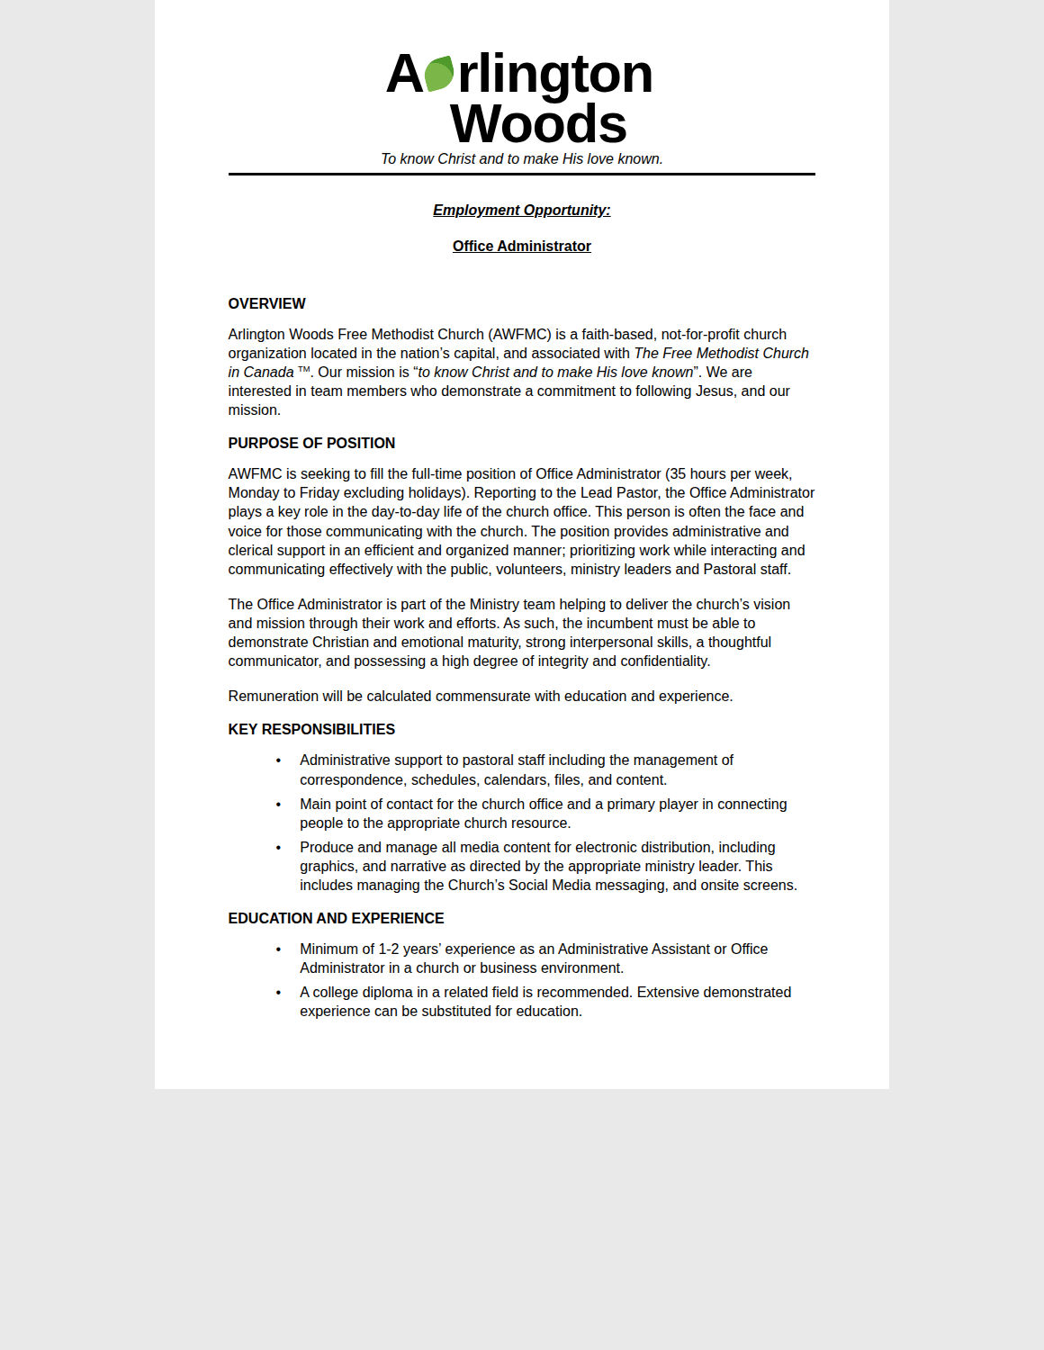A rlington Woods
To know Christ and to make His love known.
Employment Opportunity:
Office Administrator
OVERVIEW
Arlington Woods Free Methodist Church (AWFMC) is a faith-based, not-for-profit church organization located in the nation’s capital, and associated with The Free Methodist Church in Canada TM. Our mission is “to know Christ and to make His love known”. We are interested in team members who demonstrate a commitment to following Jesus, and our mission.
PURPOSE OF POSITION
AWFMC is seeking to fill the full-time position of Office Administrator (35 hours per week, Monday to Friday excluding holidays). Reporting to the Lead Pastor, the Office Administrator plays a key role in the day-to-day life of the church office. This person is often the face and voice for those communicating with the church. The position provides administrative and clerical support in an efficient and organized manner; prioritizing work while interacting and communicating effectively with the public, volunteers, ministry leaders and Pastoral staff.
The Office Administrator is part of the Ministry team helping to deliver the church’s vision and mission through their work and efforts. As such, the incumbent must be able to demonstrate Christian and emotional maturity, strong interpersonal skills, a thoughtful communicator, and possessing a high degree of integrity and confidentiality.
Remuneration will be calculated commensurate with education and experience.
KEY RESPONSIBILITIES
Administrative support to pastoral staff including the management of correspondence, schedules, calendars, files, and content.
Main point of contact for the church office and a primary player in connecting people to the appropriate church resource.
Produce and manage all media content for electronic distribution, including graphics, and narrative as directed by the appropriate ministry leader. This includes managing the Church’s Social Media messaging, and onsite screens.
EDUCATION AND EXPERIENCE
Minimum of 1-2 years’ experience as an Administrative Assistant or Office Administrator in a church or business environment.
A college diploma in a related field is recommended. Extensive demonstrated experience can be substituted for education.